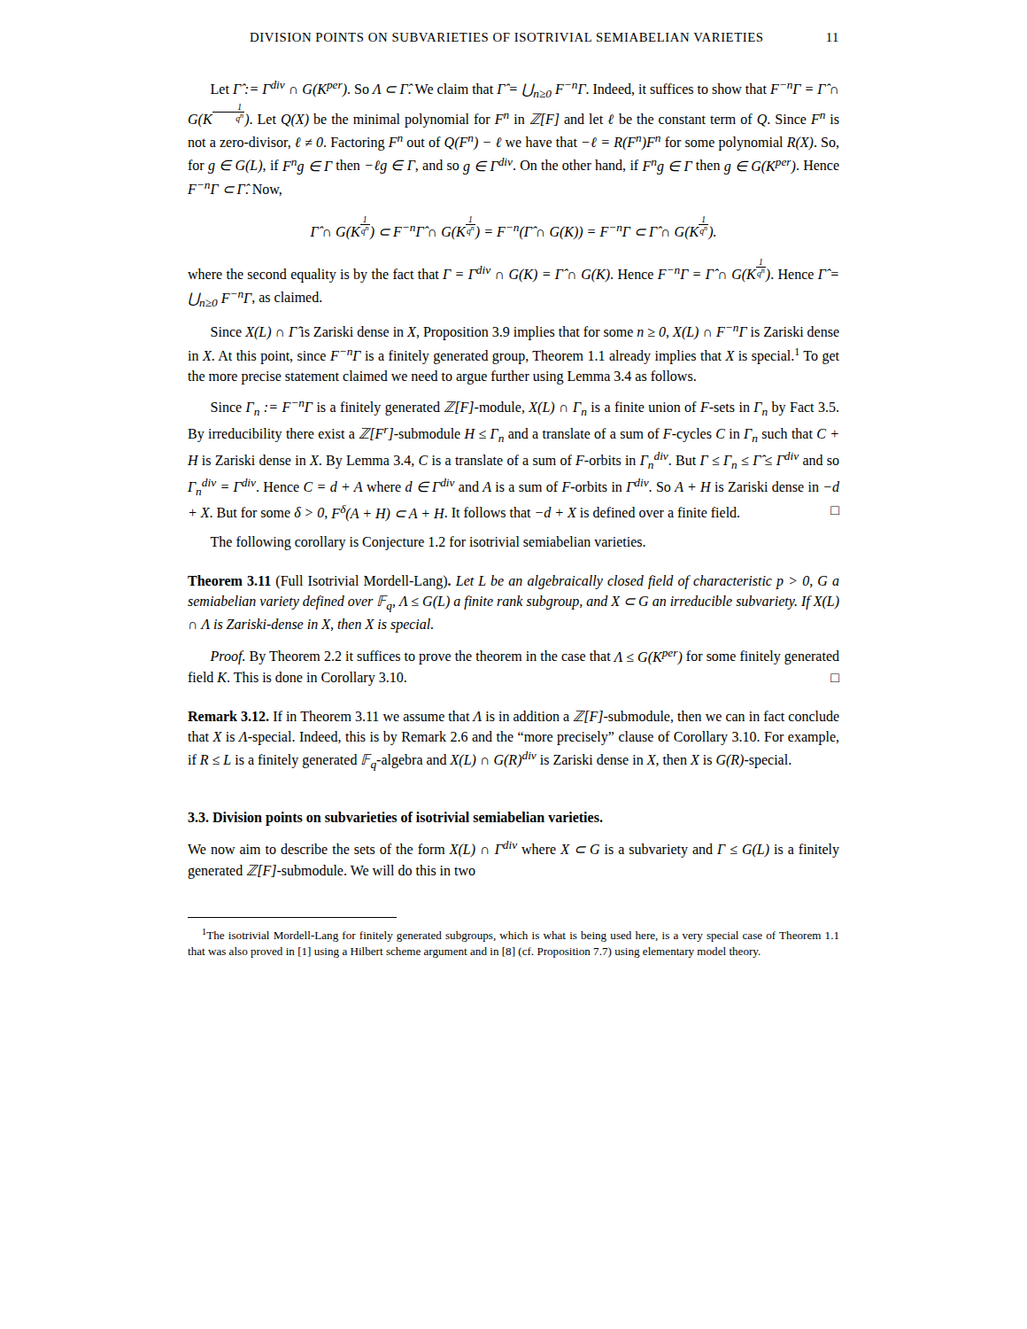DIVISION POINTS ON SUBVARIETIES OF ISOTRIVIAL SEMIABELIAN VARIETIES11
Let Γ̂ := Γdiv ∩ G(Kper). So Λ ⊂ Γ̂. We claim that Γ̂ = ⋃n≥0 F−nΓ. Indeed, it suffices to show that F−nΓ = Γ̂ ∩ G(K1 qn). Let Q(X) be the minimal polynomial for Fn in ℤ[F] and let ℓ be the constant term of Q. Since Fn is not a zero-divisor, ℓ ≠ 0. Factoring Fn out of Q(Fn) − ℓ we have that −ℓ = R(Fn)Fn for some polynomial R(X). So, for g ∈ G(L), if Fng ∈ Γ then −ℓg ∈ Γ, and so g ∈ Γdiv. On the other hand, if Fng ∈ Γ then g ∈ G(Kper). Hence F−nΓ ⊂ Γ̂. Now,
Γ̂ ∩ G(K1 qn) ⊂ F−nΓ̂ ∩ G(K1 qn) = F−n(Γ̂ ∩ G(K)) = F−nΓ ⊂ Γ̂ ∩ G(K1 qn).
where the second equality is by the fact that Γ = Γdiv ∩ G(K) = Γ̂ ∩ G(K). Hence F−nΓ = Γ̂ ∩ G(K1 qn). Hence Γ̂ = ⋃n≥0 F−nΓ, as claimed.
Since X(L) ∩ Γ̂ is Zariski dense in X, Proposition 3.9 implies that for some n ≥ 0, X(L) ∩ F−nΓ is Zariski dense in X. At this point, since F−nΓ is a finitely generated group, Theorem 1.1 already implies that X is special.1 To get the more precise statement claimed we need to argue further using Lemma 3.4 as follows.
Since Γn := F−nΓ is a finitely generated ℤ[F]-module, X(L) ∩ Γn is a finite union of F-sets in Γn by Fact 3.5. By irreducibility there exist a ℤ[Fr]-submodule H ≤ Γn and a translate of a sum of F-cycles C in Γn such that C + H is Zariski dense in X. By Lemma 3.4, C is a translate of a sum of F-orbits in Γndiv. But Γ ≤ Γn ≤ Γ̂ ≤ Γdiv and so Γndiv = Γdiv. Hence C = d + A where d ∈ Γdiv and A is a sum of F-orbits in Γdiv. So A + H is Zariski dense in −d + X. But for some δ > 0, Fδ(A + H) ⊂ A + H. It follows that −d + X is defined over a finite field. □
The following corollary is Conjecture 1.2 for isotrivial semiabelian varieties.
Theorem 3.11 (Full Isotrivial Mordell-Lang). Let L be an algebraically closed field of characteristic p > 0, G a semiabelian variety defined over 𝔽q, Λ ≤ G(L) a finite rank subgroup, and X ⊂ G an irreducible subvariety. If X(L) ∩ Λ is Zariski-dense in X, then X is special.
Proof. By Theorem 2.2 it suffices to prove the theorem in the case that Λ ≤ G(Kper) for some finitely generated field K. This is done in Corollary 3.10. □
Remark 3.12. If in Theorem 3.11 we assume that Λ is in addition a ℤ[F]-submodule, then we can in fact conclude that X is Λ-special. Indeed, this is by Remark 2.6 and the “more precisely” clause of Corollary 3.10. For example, if R ≤ L is a finitely generated 𝔽q-algebra and X(L) ∩ G(R)div is Zariski dense in X, then X is G(R)-special.
3.3. Division points on subvarieties of isotrivial semiabelian varieties.
We now aim to describe the sets of the form X(L) ∩ Γdiv where X ⊂ G is a subvariety and Γ ≤ G(L) is a finitely generated ℤ[F]-submodule. We will do this in two
1The isotrivial Mordell-Lang for finitely generated subgroups, which is what is being used here, is a very special case of Theorem 1.1 that was also proved in [1] using a Hilbert scheme argument and in [8] (cf. Proposition 7.7) using elementary model theory.